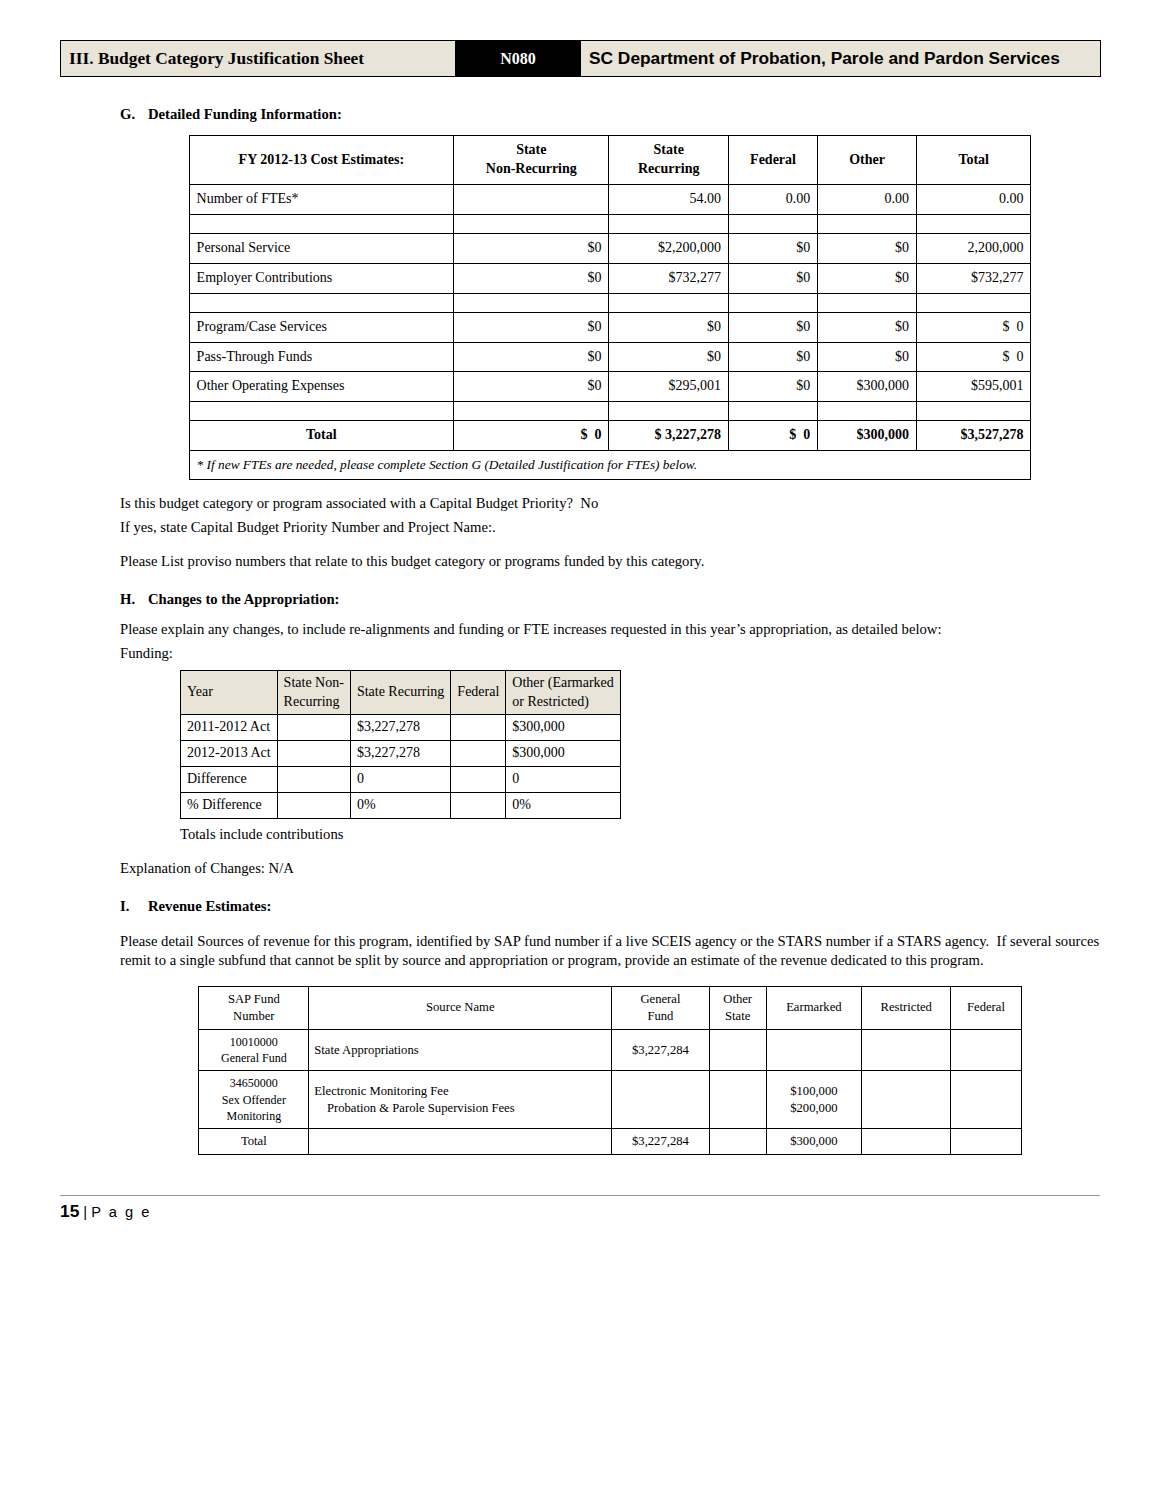III. Budget Category Justification Sheet
N080
SC Department of Probation, Parole and Pardon Services
G. Detailed Funding Information:
| FY 2012-13 Cost Estimates: | State Non-Recurring | State Recurring | Federal | Other | Total |
| --- | --- | --- | --- | --- | --- |
| Number of FTEs* | | 54.00 | 0.00 | 0.00 | 0.00 |
| Personal Service | $0 | $2,200,000 | $0 | $0 | 2,200,000 |
| Employer Contributions | $0 | $732,277 | $0 | $0 | $732,277 |
| Program/Case Services | $0 | $0 | $0 | $0 | $ 0 |
| Pass-Through Funds | $0 | $0 | $0 | $0 | $ 0 |
| Other Operating Expenses | $0 | $295,001 | $0 | $300,000 | $595,001 |
| Total | $ 0 | $ 3,227,278 | $ 0 | $300,000 | $3,527,278 |
| * If new FTEs are needed, please complete Section G (Detailed Justification for FTEs) below. |
Is this budget category or program associated with a Capital Budget Priority? No
If yes, state Capital Budget Priority Number and Project Name:.
Please List proviso numbers that relate to this budget category or programs funded by this category.
H. Changes to the Appropriation:
Please explain any changes, to include re-alignments and funding or FTE increases requested in this year’s appropriation, as detailed below:
Funding:
| Year | State Non- Recurring | State Recurring | Federal | Other (Earmarked or Restricted) |
| --- | --- | --- | --- | --- |
| 2011-2012 Act | | $3,227,278 | | $300,000 |
| 2012-2013 Act | | $3,227,278 | | $300,000 |
| Difference | | 0 | | 0 |
| % Difference | | 0% | | 0% |
Totals include contributions
Explanation of Changes: N/A
I. Revenue Estimates:
Please detail Sources of revenue for this program, identified by SAP fund number if a live SCEIS agency or the STARS number if a STARS agency. If several sources remit to a single subfund that cannot be split by source and appropriation or program, provide an estimate of the revenue dedicated to this program.
| SAP Fund Number | Source Name | General Fund | Other State | Earmarked | Restricted | Federal |
| --- | --- | --- | --- | --- | --- | --- |
| 10010000 General Fund | State Appropriations | $3,227,284 | | | | |
| 34650000 Sex Offender Monitoring | Electronic Monitoring Fee Probation & Parole Supervision Fees | | | $100,000 $200,000 | | |
| Total | | $3,227,284 | | $300,000 | | |
15 | P a g e